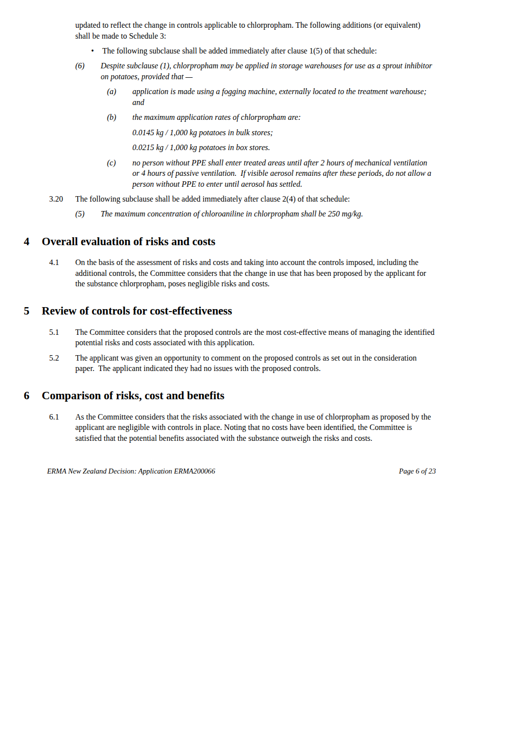updated to reflect the change in controls applicable to chlorpropham. The following additions (or equivalent) shall be made to Schedule 3:
•
The following subclause shall be added immediately after clause 1(5) of that schedule:
(6)
Despite subclause (1), chlorpropham may be applied in storage warehouses for use as a sprout inhibitor on potatoes, provided that —
(a)
application is made using a fogging machine, externally located to the treatment warehouse; and
(b)
the maximum application rates of chlorpropham are:
0.0145 kg / 1,000 kg potatoes in bulk stores;
0.0215 kg / 1,000 kg potatoes in box stores.
(c)
no person without PPE shall enter treated areas until after 2 hours of mechanical ventilation or 4 hours of passive ventilation. If visible aerosol remains after these periods, do not allow a person without PPE to enter until aerosol has settled.
3.20
The following subclause shall be added immediately after clause 2(4) of that schedule:
(5)
The maximum concentration of chloroaniline in chlorpropham shall be 250 mg/kg.
4 Overall evaluation of risks and costs
4.1
On the basis of the assessment of risks and costs and taking into account the controls imposed, including the additional controls, the Committee considers that the change in use that has been proposed by the applicant for the substance chlorpropham, poses negligible risks and costs.
5 Review of controls for cost-effectiveness
5.1
The Committee considers that the proposed controls are the most cost-effective means of managing the identified potential risks and costs associated with this application.
5.2
The applicant was given an opportunity to comment on the proposed controls as set out in the consideration paper. The applicant indicated they had no issues with the proposed controls.
6 Comparison of risks, cost and benefits
6.1
As the Committee considers that the risks associated with the change in use of chlorpropham as proposed by the applicant are negligible with controls in place. Noting that no costs have been identified, the Committee is satisfied that the potential benefits associated with the substance outweigh the risks and costs.
ERMA New Zealand Decision: Application ERMA200066
Page 6 of 23